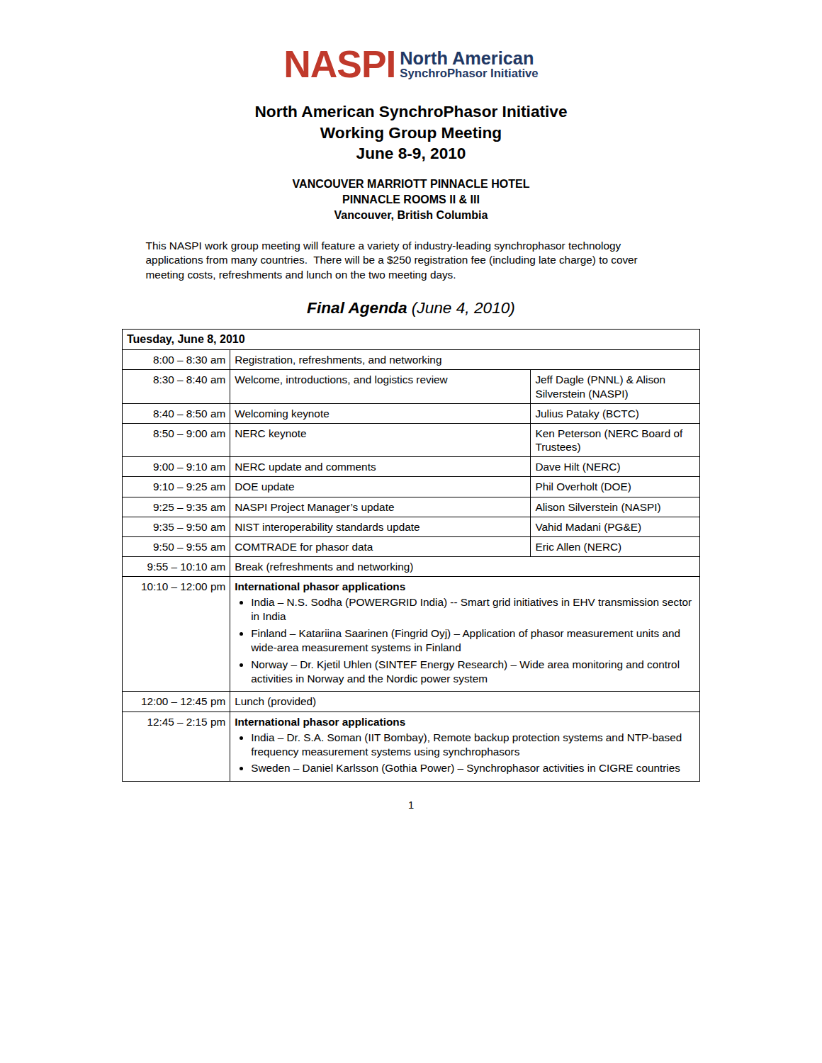NASPI North American
SynchroPhasor Initiative
North American SynchroPhasor Initiative
Working Group Meeting
June 8-9, 2010
VANCOUVER MARRIOTT PINNACLE HOTEL
PINNACLE ROOMS II & III
Vancouver, British Columbia
This NASPI work group meeting will feature a variety of industry-leading synchrophasor technology applications from many countries. There will be a $250 registration fee (including late charge) to cover meeting costs, refreshments and lunch on the two meeting days.
Final Agenda (June 4, 2010)
| Tuesday, June 8, 2010 |
| 8:00 – 8:30 am | Registration, refreshments, and networking |
| 8:30 – 8:40 am | Welcome, introductions, and logistics review | Jeff Dagle (PNNL) & Alison Silverstein (NASPI) |
| 8:40 – 8:50 am | Welcoming keynote | Julius Pataky (BCTC) |
| 8:50 – 9:00 am | NERC keynote | Ken Peterson (NERC Board of Trustees) |
| 9:00 – 9:10 am | NERC update and comments | Dave Hilt (NERC) |
| 9:10 – 9:25 am | DOE update | Phil Overholt (DOE) |
| 9:25 – 9:35 am | NASPI Project Manager’s update | Alison Silverstein (NASPI) |
| 9:35 – 9:50 am | NIST interoperability standards update | Vahid Madani (PG&E) |
| 9:50 – 9:55 am | COMTRADE for phasor data | Eric Allen (NERC) |
| 9:55 – 10:10 am | Break (refreshments and networking) |
| 10:10 – 12:00 pm | International phasor applications India – N.S. Sodha (POWERGRID India) -- Smart grid initiatives in EHV transmission sector in India Finland – Katariina Saarinen (Fingrid Oyj) – Application of phasor measurement units and wide-area measurement systems in Finland Norway – Dr. Kjetil Uhlen (SINTEF Energy Research) – Wide area monitoring and control activities in Norway and the Nordic power system |
| 12:00 – 12:45 pm | Lunch (provided) |
| 12:45 – 2:15 pm | International phasor applications India – Dr. S.A. Soman (IIT Bombay), Remote backup protection systems and NTP-based frequency measurement systems using synchrophasors Sweden – Daniel Karlsson (Gothia Power) – Synchrophasor activities in CIGRE countries |
1